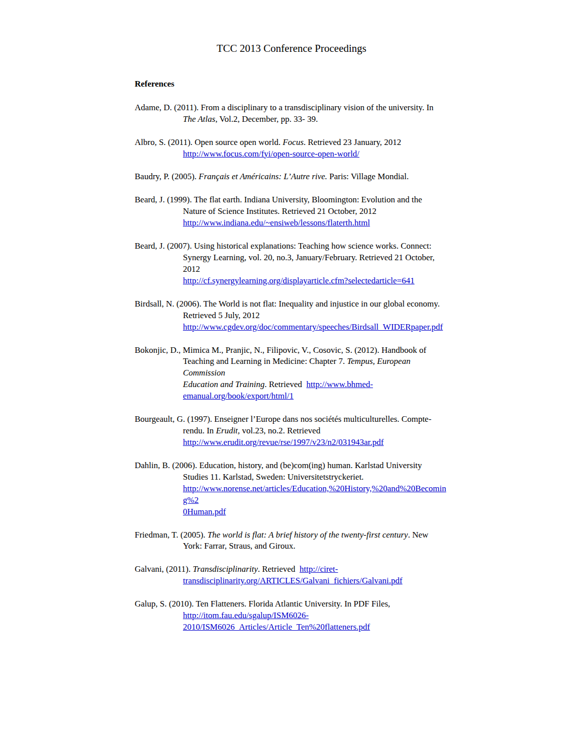TCC 2013 Conference Proceedings
References
Adame, D. (2011). From a disciplinary to a transdisciplinary vision of the university. In The Atlas, Vol.2, December, pp. 33- 39.
Albro, S. (2011). Open source open world. Focus. Retrieved 23 January, 2012 http://www.focus.com/fyi/open-source-open-world/
Baudry, P. (2005). Français et Américains: L’Autre rive. Paris: Village Mondial.
Beard, J. (1999). The flat earth. Indiana University, Bloomington: Evolution and the Nature of Science Institutes. Retrieved 21 October, 2012 http://www.indiana.edu/~ensiweb/lessons/flaterth.html
Beard, J. (2007). Using historical explanations: Teaching how science works. Connect: Synergy Learning, vol. 20, no.3, January/February. Retrieved 21 October, 2012 http://cf.synergylearning.org/displayarticle.cfm?selectedarticle=641
Birdsall, N. (2006). The World is not flat: Inequality and injustice in our global economy. Retrieved 5 July, 2012 http://www.cgdev.org/doc/commentary/speeches/Birdsall_WIDERpaper.pdf
Bokonjic, D., Mimica M., Pranjic, N., Filipovic, V., Cosovic, S. (2012). Handbook of Teaching and Learning in Medicine: Chapter 7. Tempus, European Commission Education and Training. Retrieved http://www.bhmed- emanual.org/book/export/html/1
Bourgeault, G. (1997). Enseigner l’Europe dans nos sociétés multiculturelles. Compte- rendu. In Erudit, vol.23, no.2. Retrieved http://www.erudit.org/revue/rse/1997/v23/n2/031943ar.pdf
Dahlin, B. (2006). Education, history, and (be)com(ing) human. Karlstad University Studies 11. Karlstad, Sweden: Universitetstryckeriet. http://www.norense.net/articles/Education,%20History,%20and%20Becoming%2 0Human.pdf
Friedman, T. (2005). The world is flat: A brief history of the twenty-first century. New York: Farrar, Straus, and Giroux.
Galvani, (2011). Transdisciplinarity. Retrieved http://ciret- transdisciplinarity.org/ARTICLES/Galvani_fichiers/Galvani.pdf
Galup, S. (2010). Ten Flatteners. Florida Atlantic University. In PDF Files, http://itom.fau.edu/sgalup/ISM6026- 2010/ISM6026_Articles/Article_Ten%20flatteners.pdf